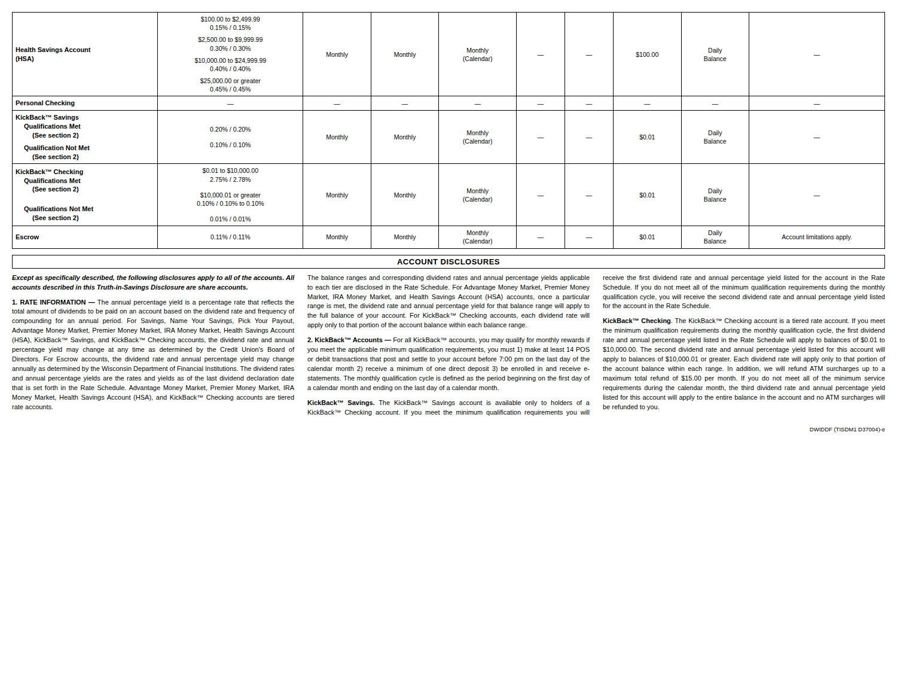| Health Savings Account (HSA) | $100.00 to $2,499.99 0.15% / 0.15% $2,500.00 to $9,999.99 0.30% / 0.30% $10,000.00 to $24,999.99 0.40% / 0.40% $25,000.00 or greater 0.45% / 0.45% | Monthly | Monthly | Monthly (Calendar) | — | — | $100.00 | Daily Balance | — |
| Personal Checking | — | — | — | — | — | — | — | — | — |
| KickBack™ Savings Qualifications Met (See section 2) Qualification Not Met (See section 2) | 0.20% / 0.20% 0.10% / 0.10% | Monthly | Monthly | Monthly (Calendar) | — | — | $0.01 | Daily Balance | — |
| KickBack™ Checking Qualifications Met (See section 2) Qualifications Not Met (See section 2) | $0.01 to $10,000.00 2.75% / 2.78% $10,000.01 or greater 0.10% / 0.10% to 0.10% 0.01% / 0.01% | Monthly | Monthly | Monthly (Calendar) | — | — | $0.01 | Daily Balance | — |
| Escrow | 0.11% / 0.11% | Monthly | Monthly | Monthly (Calendar) | — | — | $0.01 | Daily Balance | Account limitations apply. |
ACCOUNT DISCLOSURES
Except as specifically described, the following disclosures apply to all of the accounts. All accounts described in this Truth-in-Savings Disclosure are share accounts.
1. RATE INFORMATION — The annual percentage yield is a percentage rate that reflects the total amount of dividends to be paid on an account based on the dividend rate and frequency of compounding for an annual period. For Savings, Name Your Savings, Pick Your Payout, Advantage Money Market, Premier Money Market, IRA Money Market, Health Savings Account (HSA), KickBack™ Savings, and KickBack™ Checking accounts, the dividend rate and annual percentage yield may change at any time as determined by the Credit Union's Board of Directors. For Escrow accounts, the dividend rate and annual percentage yield may change annually as determined by the Wisconsin Department of Financial Institutions. The dividend rates and annual percentage yields are the rates and yields as of the last dividend declaration date that is set forth in the Rate Schedule. Advantage Money Market, Premier Money Market, IRA Money Market, Health Savings Account (HSA), and KickBack™ Checking accounts are tiered rate accounts.
The balance ranges and corresponding dividend rates and annual percentage yields applicable to each tier are disclosed in the Rate Schedule. For Advantage Money Market, Premier Money Market, IRA Money Market, and Health Savings Account (HSA) accounts, once a particular range is met, the dividend rate and annual percentage yield for that balance range will apply to the full balance of your account. For KickBack™ Checking accounts, each dividend rate will apply only to that portion of the account balance within each balance range.
2. KickBack™ Accounts — For all KickBack™ accounts, you may qualify for monthly rewards if you meet the applicable minimum qualification requirements, you must 1) make at least 14 POS or debit transactions that post and settle to your account before 7:00 pm on the last day of the calendar month 2) receive a minimum of one direct deposit 3) be enrolled in and receive e-statements. The monthly qualification cycle is defined as the period beginning on the first day of a calendar month and ending on the last day of a calendar month.
KickBack™ Savings. The KickBack™ Savings account is available only to holders of a KickBack™ Checking account. If you meet the minimum qualification requirements you will receive the first dividend rate and annual percentage yield listed for the account in the Rate Schedule. If you do not meet all of the minimum qualification requirements during the monthly qualification cycle, you will receive the second dividend rate and annual percentage yield listed for the account in the Rate Schedule.
KickBack™ Checking. The KickBack™ Checking account is a tiered rate account. If you meet the minimum qualification requirements during the monthly qualification cycle, the first dividend rate and annual percentage yield listed in the Rate Schedule will apply to balances of $0.01 to $10,000.00. The second dividend rate and annual percentage yield listed for this account will apply to balances of $10,000.01 or greater. Each dividend rate will apply only to that portion of the account balance within each range. In addition, we will refund ATM surcharges up to a maximum total refund of $15.00 per month. If you do not meet all of the minimum service requirements during the calendar month, the third dividend rate and annual percentage yield listed for this account will apply to the entire balance in the account and no ATM surcharges will be refunded to you.
DWIDDF (TISDM1 D37004)-e